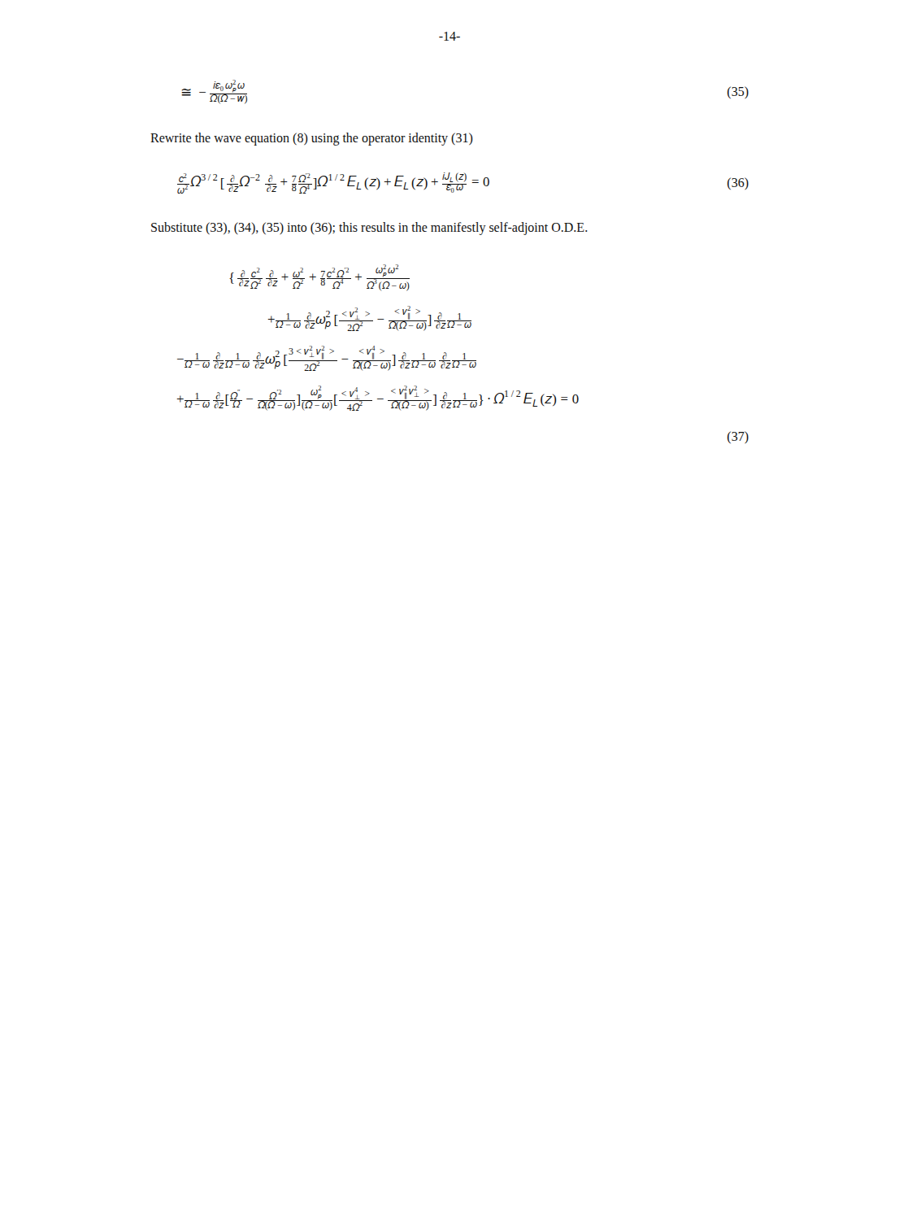-14-
≅ − iε0 ωp2 ω Ω(Ω−w) (35)
Rewrite the wave equation (8) using the operator identity (31)
c2ω2 Ω3/2 [ ∂∂z Ω−2 ∂∂z + 78 Ω′2Ω4 ] Ω1/2 EL(z) + EL(z) + iJL(z) ε0ω =0 (36)
Substitute (33), (34), (35) into (36); this results in the manifestly self-adjoint O.D.E.
{ ∂∂z c2Ω2 ∂∂z + ω2Ω2 + 78 c2Ω′2Ω4 + ωp2ω2 Ω3(Ω−ω) + 1Ω−ω ∂∂z ωp2 [ <v⊥2> 2Ω2 − <v∥2> Ω(Ω−ω) ] ∂∂z 1Ω−ω − 1Ω−ω ∂∂z 1Ω−ω ∂∂z ωp2 [ 3<v⊥2v∥2> 2Ω2 − <v∥4> Ω(Ω−ω) ] ∂∂z 1Ω−ω ∂∂z 1Ω−ω + 1Ω−ω ∂∂z [ Ω″Ω − Ω′2Ω(Ω−ω) ] ωp2(Ω−ω) [ <v⊥4> 4Ω2 − <v∥2v⊥2> Ω(Ω−ω) ] ∂∂z 1Ω−ω } · Ω1/2 EL(z) =0
(37)